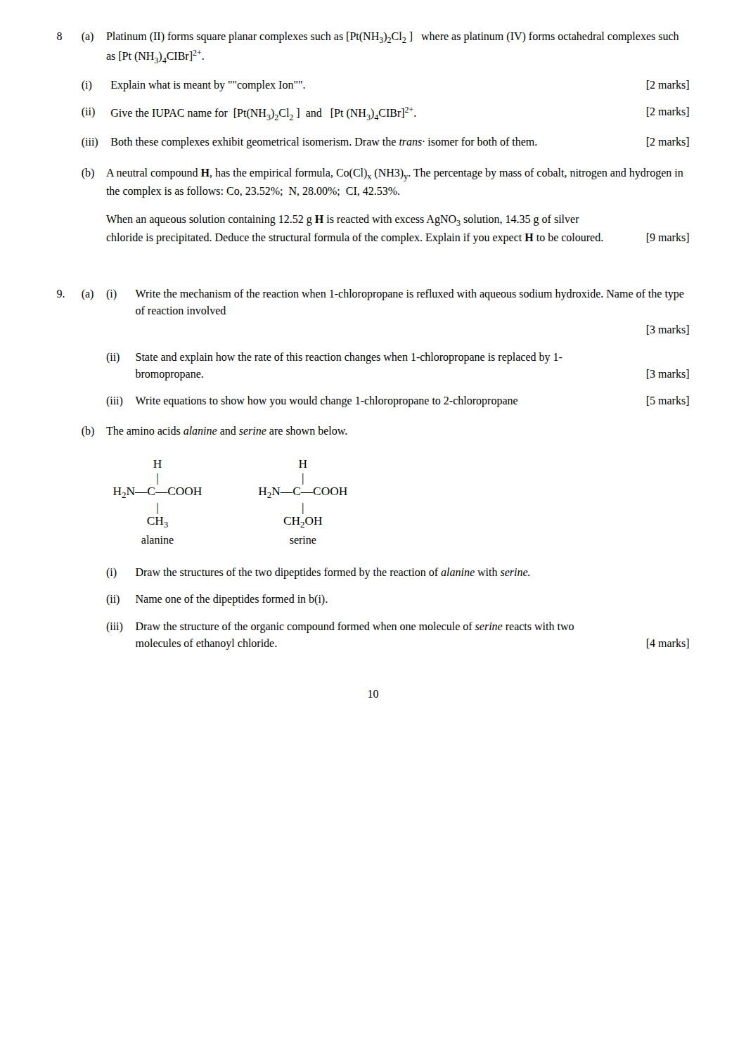8
(a)
Platinum (II) forms square planar complexes such as [Pt(NH3)2Cl2 ] where as platinum (IV) forms octahedral complexes such as [Pt (NH3)4CIBr]2+.
(i)
Explain what is meant by ""complex Ion"". [2 marks]
(ii)
Give the IUPAC name for [Pt(NH3)2Cl2 ] and [Pt (NH3)4CIBr]2+. [2 marks]
(iii)
Both these complexes exhibit geometrical isomerism. Draw the trans· isomer for both of them. [2 marks]
(b)
A neutral compound H, has the empirical formula, Co(Cl)x (NH3)y. The percentage by mass of cobalt, nitrogen and hydrogen in the complex is as follows: Co, 23.52%; N, 28.00%; CI, 42.53%.
When an aqueous solution containing 12.52 g H is reacted with excess AgNO3 solution, 14.35 g of silver chloride is precipitated. Deduce the structural formula of the complex. Explain if you expect H to be coloured. [9 marks]
9.
(a)
(i)
Write the mechanism of the reaction when 1-chloropropane is refluxed with aqueous sodium hydroxide. Name of the type of reaction involved
[3 marks]
(ii)
State and explain how the rate of this reaction changes when 1-chloropropane is replaced by 1-bromopropane. [3 marks]
(iii)
Write equations to show how you would change 1-chloropropane to 2-chloropropane [5 marks]
(b)
The amino acids alanine and serine are shown below.
H
|
H2N—C—COOH
|
CH3
alanine
H
|
H2N—C—COOH
|
CH2OH
serine
(i)
Draw the structures of the two dipeptides formed by the reaction of alanine with serine.
(ii)
Name one of the dipeptides formed in b(i).
(iii)
Draw the structure of the organic compound formed when one molecule of serine reacts with two molecules of ethanoyl chloride. [4 marks]
10